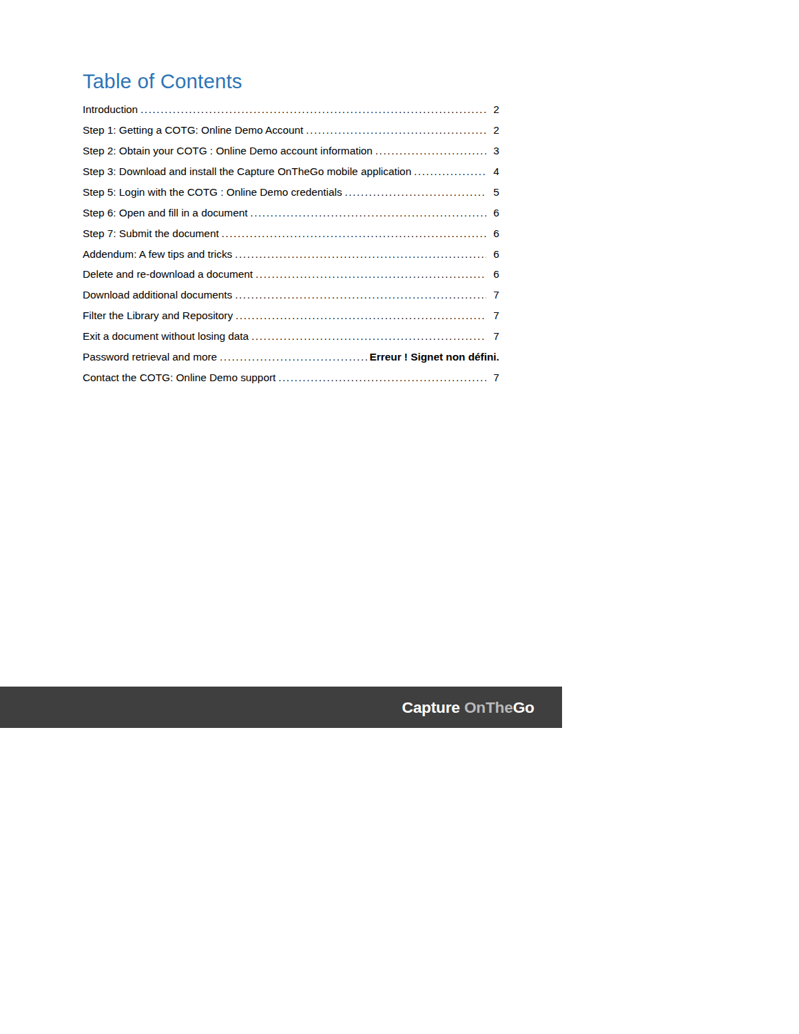Table of Contents
Introduction .................................................................................................................................. 2
Step 1: Getting a COTG: Online Demo Account ........................................................................... 2
Step 2: Obtain your COTG : Online Demo account information ................................................. 3
Step 3: Download and install the Capture OnTheGo mobile application .................................... 4
Step 5: Login with the COTG : Online Demo credentials ............................................................ 5
Step 6: Open and fill in a document ............................................................................................. 6
Step 7: Submit the document ....................................................................................................... 6
Addendum: A few tips and tricks ................................................................................................ 6
Delete and re-download a document ..................................................................................... 6
Download additional documents ............................................................................................ 7
Filter the Library and Repository ............................................................................................. 7
Exit a document without losing data ....................................................................................... 7
Password retrieval and more ......................................................... Erreur ! Signet non défini.
Contact the COTG: Online Demo support .................................................................................... 7
Capture On The Go